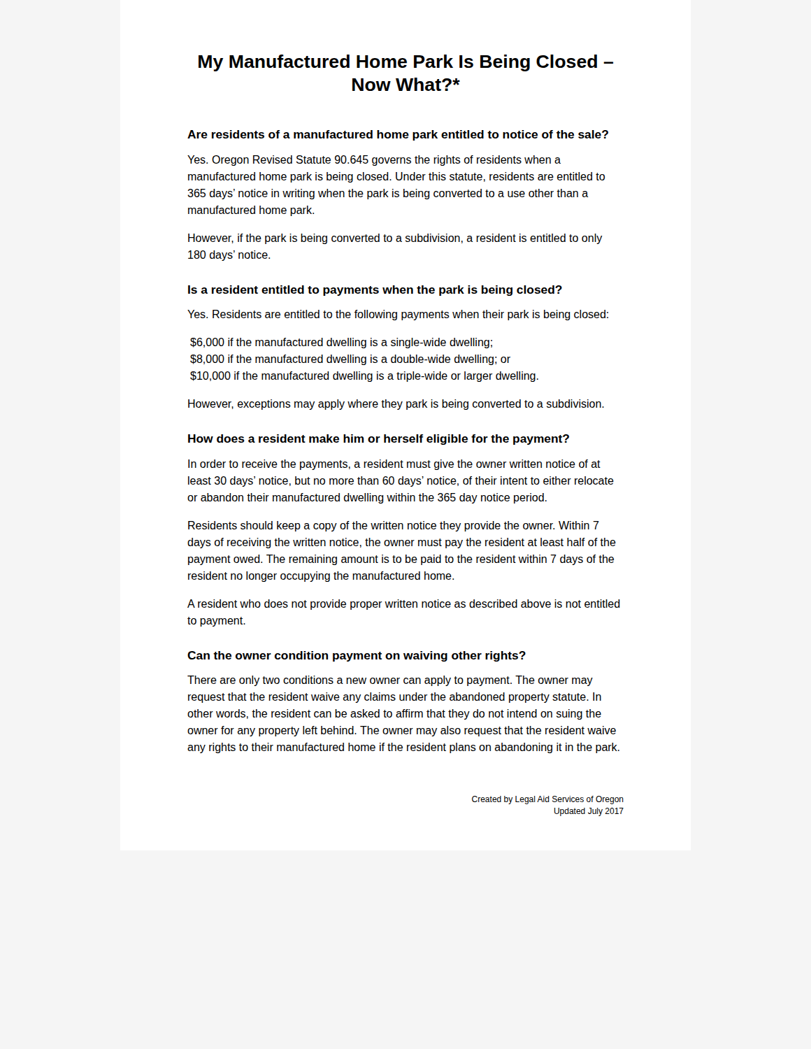My Manufactured Home Park Is Being Closed – Now What?*
Are residents of a manufactured home park entitled to notice of the sale?
Yes. Oregon Revised Statute 90.645 governs the rights of residents when a manufactured home park is being closed. Under this statute, residents are entitled to 365 days’ notice in writing when the park is being converted to a use other than a manufactured home park.
However, if the park is being converted to a subdivision, a resident is entitled to only 180 days’ notice.
Is a resident entitled to payments when the park is being closed?
Yes. Residents are entitled to the following payments when their park is being closed:
$6,000 if the manufactured dwelling is a single-wide dwelling;
$8,000 if the manufactured dwelling is a double-wide dwelling; or
$10,000 if the manufactured dwelling is a triple-wide or larger dwelling.
However, exceptions may apply where they park is being converted to a subdivision.
How does a resident make him or herself eligible for the payment?
In order to receive the payments, a resident must give the owner written notice of at least 30 days’ notice, but no more than 60 days’ notice, of their intent to either relocate or abandon their manufactured dwelling within the 365 day notice period.
Residents should keep a copy of the written notice they provide the owner. Within 7 days of receiving the written notice, the owner must pay the resident at least half of the payment owed. The remaining amount is to be paid to the resident within 7 days of the resident no longer occupying the manufactured home.
A resident who does not provide proper written notice as described above is not entitled to payment.
Can the owner condition payment on waiving other rights?
There are only two conditions a new owner can apply to payment. The owner may request that the resident waive any claims under the abandoned property statute. In other words, the resident can be asked to affirm that they do not intend on suing the owner for any property left behind. The owner may also request that the resident waive any rights to their manufactured home if the resident plans on abandoning it in the park.
Created by Legal Aid Services of Oregon
Updated July 2017